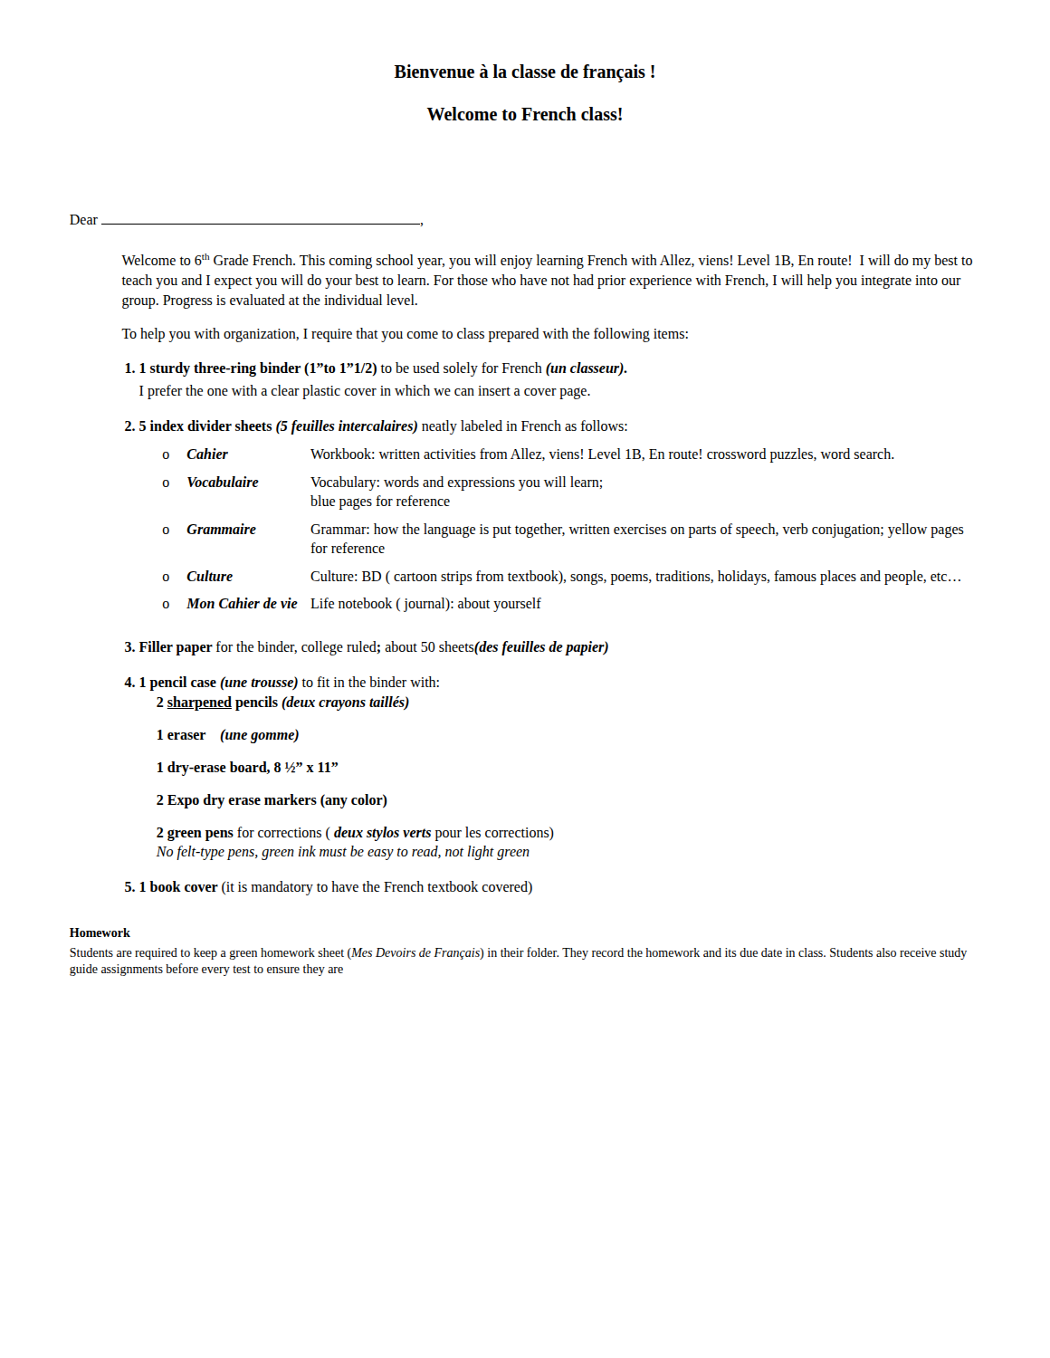Bienvenue à la classe de français !
Welcome to French class!
Dear ,
Welcome to 6th Grade French. This coming school year, you will enjoy learning French with Allez, viens! Level 1B, En route! I will do my best to teach you and I expect you will do your best to learn. For those who have not had prior experience with French, I will help you integrate into our group. Progress is evaluated at the individual level.
To help you with organization, I require that you come to class prepared with the following items:
1 sturdy three-ring binder (1”to 1”1/2) to be used solely for French (un classeur). I prefer the one with a clear plastic cover in which we can insert a cover page.
5 index divider sheets (5 feuilles intercalaires) neatly labeled in French as follows:
| o | Cahier | Workbook: written activities from Allez, viens! Level 1B, En route! crossword puzzles, word search. |
| o | Vocabulaire | Vocabulary: words and expressions you will learn; blue pages for reference |
| o | Grammaire | Grammar: how the language is put together, written exercises on parts of speech, verb conjugation; yellow pages for reference |
| o | Culture | Culture: BD ( cartoon strips from textbook), songs, poems, traditions, holidays, famous places and people, etc… |
| o | Mon Cahier de vie | Life notebook ( journal): about yourself |
Filler paper for the binder, college ruled; about 50 sheets(des feuilles de papier)
1 pencil case (une trousse) to fit in the binder with:
2 sharpened pencils (deux crayons taillés)
1 eraser (une gomme)
1 dry-erase board, 8 ½” x 11”
2 Expo dry erase markers (any color)
2 green pens for corrections ( deux stylos verts pour les corrections) No felt-type pens, green ink must be easy to read, not light green
1 book cover (it is mandatory to have the French textbook covered)
Homework
Students are required to keep a green homework sheet (Mes Devoirs de Français) in their folder. They record the homework and its due date in class. Students also receive study guide assignments before every test to ensure they are